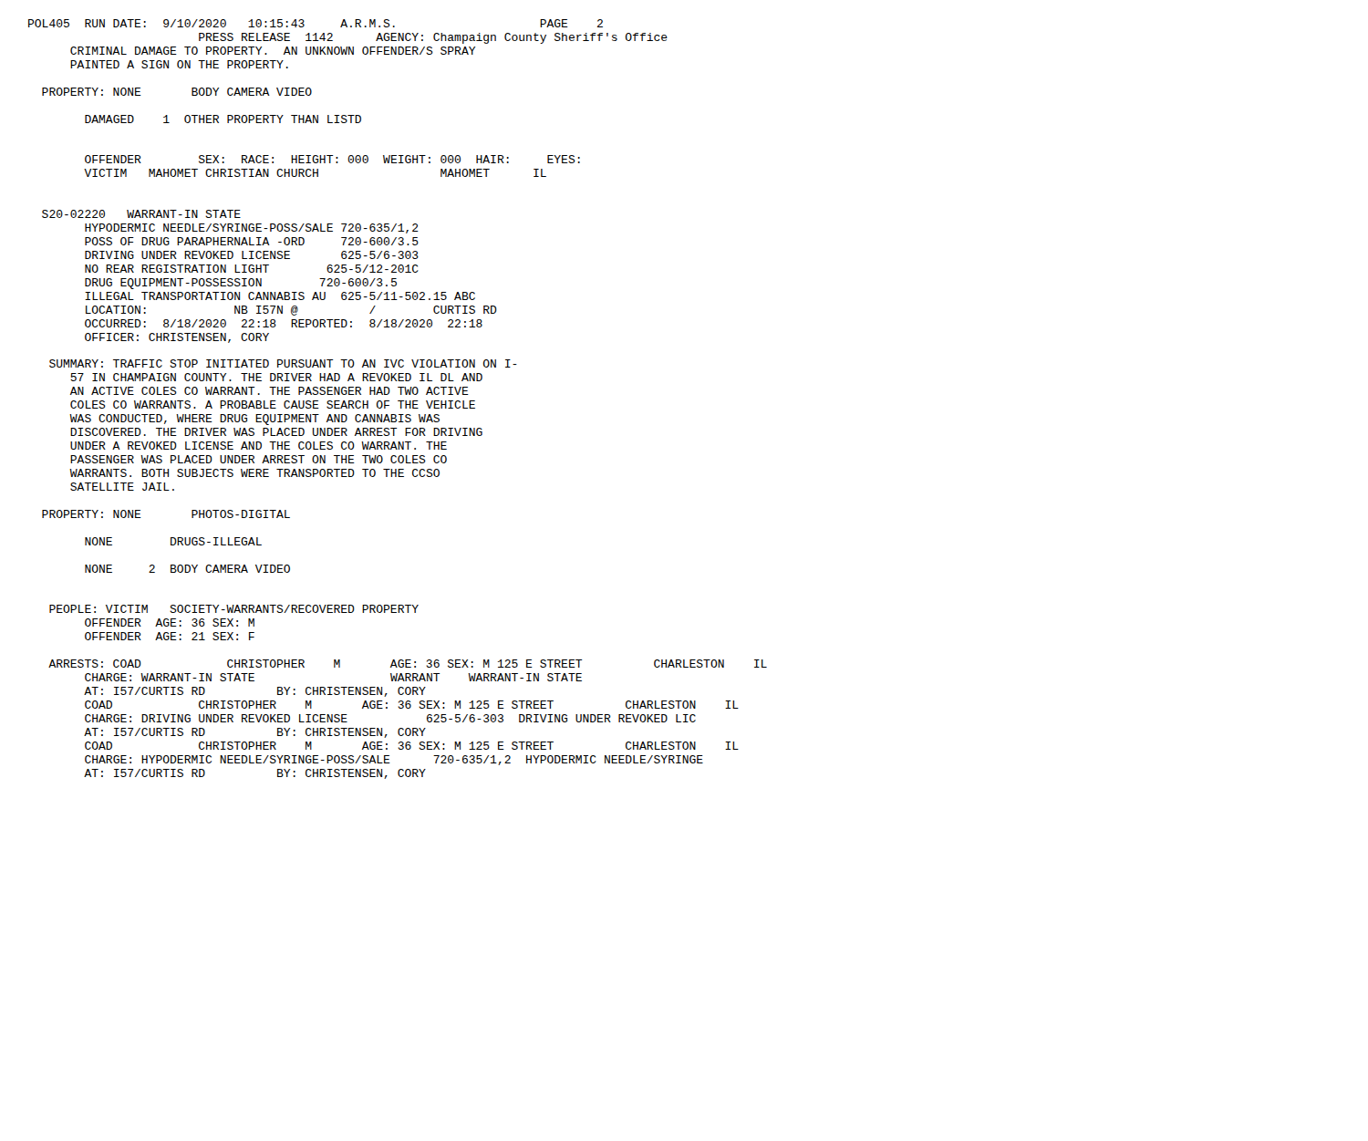POL405  RUN DATE:  9/10/2020   10:15:43     A.R.M.S.                    PAGE    2
                        PRESS RELEASE  1142      AGENCY: Champaign County Sheriff's Office
      CRIMINAL DAMAGE TO PROPERTY.  AN UNKNOWN OFFENDER/S SPRAY
      PAINTED A SIGN ON THE PROPERTY.

  PROPERTY: NONE       BODY CAMERA VIDEO

        DAMAGED    1  OTHER PROPERTY THAN LISTD


        OFFENDER        SEX:  RACE:  HEIGHT: 000  WEIGHT: 000  HAIR:     EYES:
        VICTIM   MAHOMET CHRISTIAN CHURCH                 MAHOMET      IL


  S20-02220   WARRANT-IN STATE
        HYPODERMIC NEEDLE/SYRINGE-POSS/SALE 720-635/1,2
        POSS OF DRUG PARAPHERNALIA -ORD     720-600/3.5
        DRIVING UNDER REVOKED LICENSE       625-5/6-303
        NO REAR REGISTRATION LIGHT        625-5/12-201C
        DRUG EQUIPMENT-POSSESSION        720-600/3.5
        ILLEGAL TRANSPORTATION CANNABIS AU  625-5/11-502.15 ABC
        LOCATION:            NB I57N @          /        CURTIS RD
        OCCURRED:  8/18/2020  22:18  REPORTED:  8/18/2020  22:18
        OFFICER: CHRISTENSEN, CORY

   SUMMARY: TRAFFIC STOP INITIATED PURSUANT TO AN IVC VIOLATION ON I-
      57 IN CHAMPAIGN COUNTY. THE DRIVER HAD A REVOKED IL DL AND
      AN ACTIVE COLES CO WARRANT. THE PASSENGER HAD TWO ACTIVE
      COLES CO WARRANTS. A PROBABLE CAUSE SEARCH OF THE VEHICLE
      WAS CONDUCTED, WHERE DRUG EQUIPMENT AND CANNABIS WAS
      DISCOVERED. THE DRIVER WAS PLACED UNDER ARREST FOR DRIVING
      UNDER A REVOKED LICENSE AND THE COLES CO WARRANT. THE
      PASSENGER WAS PLACED UNDER ARREST ON THE TWO COLES CO
      WARRANTS. BOTH SUBJECTS WERE TRANSPORTED TO THE CCSO
      SATELLITE JAIL.

  PROPERTY: NONE       PHOTOS-DIGITAL

        NONE        DRUGS-ILLEGAL

        NONE     2  BODY CAMERA VIDEO


   PEOPLE: VICTIM   SOCIETY-WARRANTS/RECOVERED PROPERTY
        OFFENDER  AGE: 36 SEX: M
        OFFENDER  AGE: 21 SEX: F

   ARRESTS: COAD            CHRISTOPHER    M       AGE: 36 SEX: M 125 E STREET          CHARLESTON    IL
        CHARGE: WARRANT-IN STATE                   WARRANT    WARRANT-IN STATE
        AT: I57/CURTIS RD          BY: CHRISTENSEN, CORY
        COAD            CHRISTOPHER    M       AGE: 36 SEX: M 125 E STREET          CHARLESTON    IL
        CHARGE: DRIVING UNDER REVOKED LICENSE           625-5/6-303  DRIVING UNDER REVOKED LIC
        AT: I57/CURTIS RD          BY: CHRISTENSEN, CORY
        COAD            CHRISTOPHER    M       AGE: 36 SEX: M 125 E STREET          CHARLESTON    IL
        CHARGE: HYPODERMIC NEEDLE/SYRINGE-POSS/SALE      720-635/1,2  HYPODERMIC NEEDLE/SYRINGE
        AT: I57/CURTIS RD          BY: CHRISTENSEN, CORY